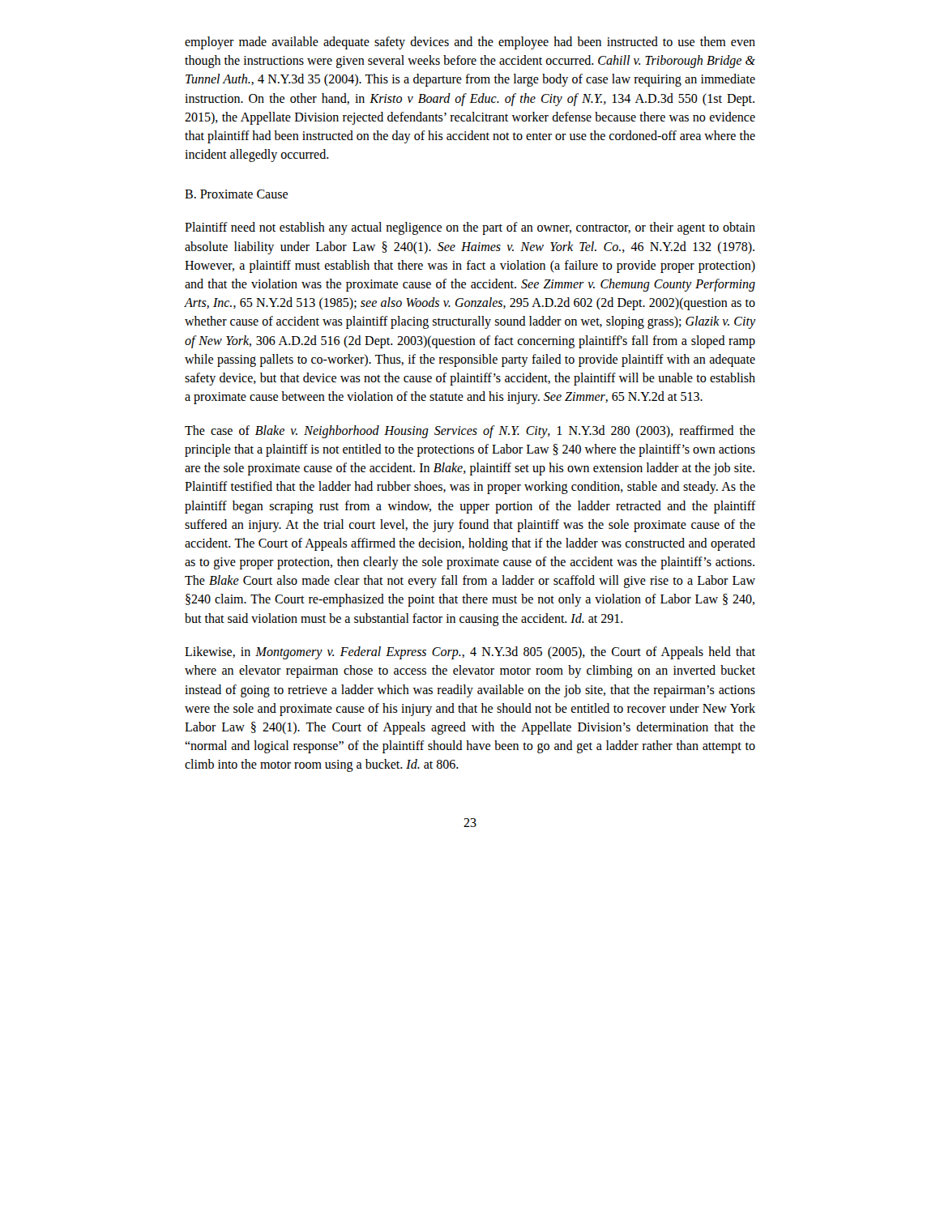employer made available adequate safety devices and the employee had been instructed to use them even though the instructions were given several weeks before the accident occurred. Cahill v. Triborough Bridge & Tunnel Auth., 4 N.Y.3d 35 (2004). This is a departure from the large body of case law requiring an immediate instruction. On the other hand, in Kristo v Board of Educ. of the City of N.Y., 134 A.D.3d 550 (1st Dept. 2015), the Appellate Division rejected defendants’ recalcitrant worker defense because there was no evidence that plaintiff had been instructed on the day of his accident not to enter or use the cordoned-off area where the incident allegedly occurred.
B. Proximate Cause
Plaintiff need not establish any actual negligence on the part of an owner, contractor, or their agent to obtain absolute liability under Labor Law § 240(1). See Haimes v. New York Tel. Co., 46 N.Y.2d 132 (1978). However, a plaintiff must establish that there was in fact a violation (a failure to provide proper protection) and that the violation was the proximate cause of the accident. See Zimmer v. Chemung County Performing Arts, Inc., 65 N.Y.2d 513 (1985); see also Woods v. Gonzales, 295 A.D.2d 602 (2d Dept. 2002)(question as to whether cause of accident was plaintiff placing structurally sound ladder on wet, sloping grass); Glazik v. City of New York, 306 A.D.2d 516 (2d Dept. 2003)(question of fact concerning plaintiff's fall from a sloped ramp while passing pallets to co-worker). Thus, if the responsible party failed to provide plaintiff with an adequate safety device, but that device was not the cause of plaintiff’s accident, the plaintiff will be unable to establish a proximate cause between the violation of the statute and his injury. See Zimmer, 65 N.Y.2d at 513.
The case of Blake v. Neighborhood Housing Services of N.Y. City, 1 N.Y.3d 280 (2003), reaffirmed the principle that a plaintiff is not entitled to the protections of Labor Law § 240 where the plaintiff’s own actions are the sole proximate cause of the accident. In Blake, plaintiff set up his own extension ladder at the job site. Plaintiff testified that the ladder had rubber shoes, was in proper working condition, stable and steady. As the plaintiff began scraping rust from a window, the upper portion of the ladder retracted and the plaintiff suffered an injury. At the trial court level, the jury found that plaintiff was the sole proximate cause of the accident. The Court of Appeals affirmed the decision, holding that if the ladder was constructed and operated as to give proper protection, then clearly the sole proximate cause of the accident was the plaintiff’s actions. The Blake Court also made clear that not every fall from a ladder or scaffold will give rise to a Labor Law §240 claim. The Court re-emphasized the point that there must be not only a violation of Labor Law § 240, but that said violation must be a substantial factor in causing the accident. Id. at 291.
Likewise, in Montgomery v. Federal Express Corp., 4 N.Y.3d 805 (2005), the Court of Appeals held that where an elevator repairman chose to access the elevator motor room by climbing on an inverted bucket instead of going to retrieve a ladder which was readily available on the job site, that the repairman’s actions were the sole and proximate cause of his injury and that he should not be entitled to recover under New York Labor Law § 240(1). The Court of Appeals agreed with the Appellate Division’s determination that the “normal and logical response” of the plaintiff should have been to go and get a ladder rather than attempt to climb into the motor room using a bucket. Id. at 806.
23